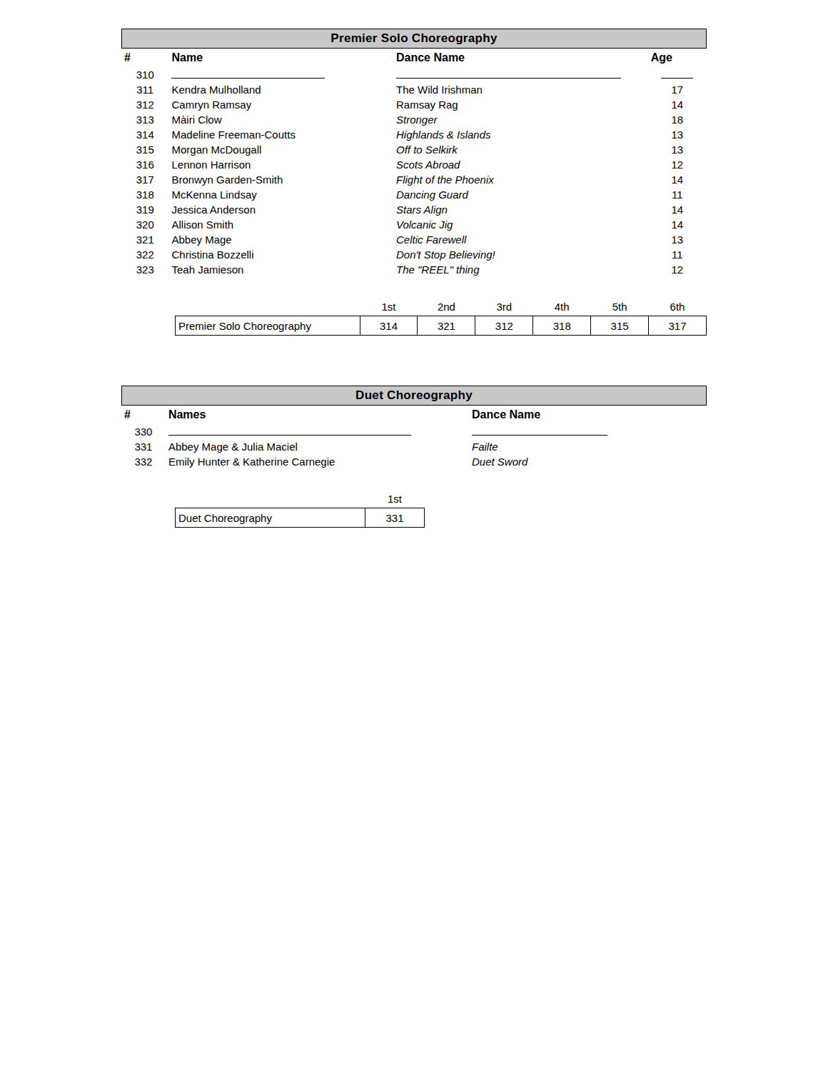Premier Solo Choreography
| # | Name | Dance Name | Age |
| --- | --- | --- | --- |
| 310 | | | |
| 311 | Kendra Mulholland | The Wild Irishman | 17 |
| 312 | Camryn Ramsay | Ramsay Rag | 14 |
| 313 | Màiri Clow | Stronger | 18 |
| 314 | Madeline Freeman-Coutts | Highlands & Islands | 13 |
| 315 | Morgan McDougall | Off to Selkirk | 13 |
| 316 | Lennon Harrison | Scots Abroad | 12 |
| 317 | Bronwyn Garden-Smith | Flight of the Phoenix | 14 |
| 318 | McKenna Lindsay | Dancing Guard | 11 |
| 319 | Jessica Anderson | Stars Align | 14 |
| 320 | Allison Smith | Volcanic Jig | 14 |
| 321 | Abbey Mage | Celtic Farewell | 13 |
| 322 | Christina Bozzelli | Don't Stop Believing! | 11 |
| 323 | Teah Jamieson | The "REEL" thing | 12 |
| | 1st | 2nd | 3rd | 4th | 5th | 6th |
| Premier Solo Choreography | 314 | 321 | 312 | 318 | 315 | 317 |
Duet Choreography
| # | Names | Dance Name |
| --- | --- | --- |
| 330 | | |
| 331 | Abbey Mage & Julia Maciel | Failte |
| 332 | Emily Hunter & Katherine Carnegie | Duet Sword |
| | 1st |
| Duet Choreography | 331 |